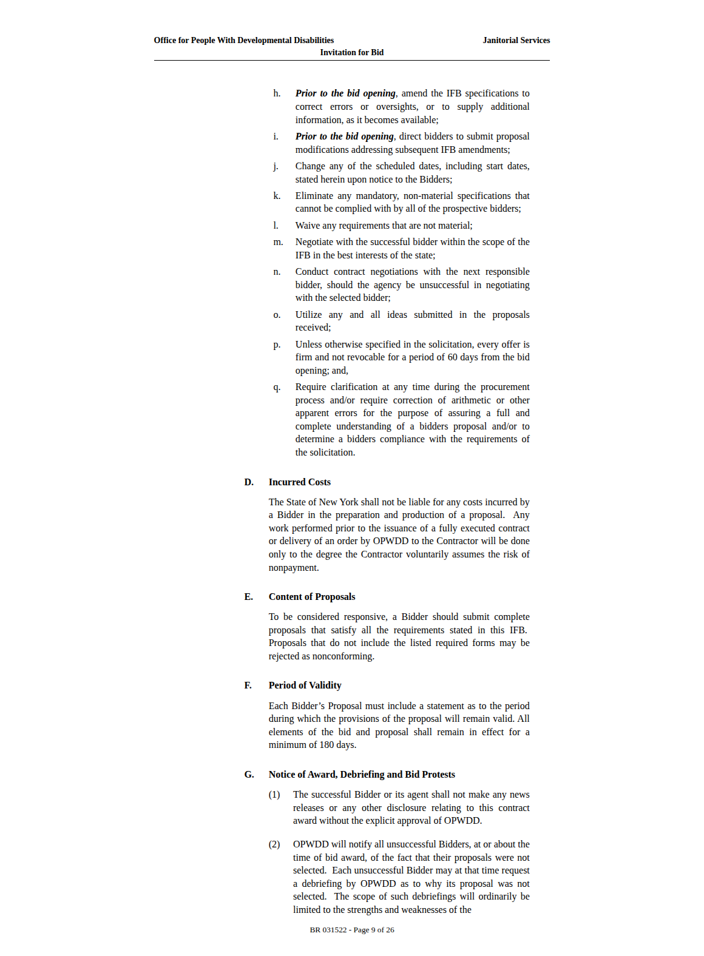Office for People With Developmental Disabilities
Janitorial Services
Invitation for Bid
h. Prior to the bid opening, amend the IFB specifications to correct errors or oversights, or to supply additional information, as it becomes available;
i. Prior to the bid opening, direct bidders to submit proposal modifications addressing subsequent IFB amendments;
j. Change any of the scheduled dates, including start dates, stated herein upon notice to the Bidders;
k. Eliminate any mandatory, non-material specifications that cannot be complied with by all of the prospective bidders;
l. Waive any requirements that are not material;
m. Negotiate with the successful bidder within the scope of the IFB in the best interests of the state;
n. Conduct contract negotiations with the next responsible bidder, should the agency be unsuccessful in negotiating with the selected bidder;
o. Utilize any and all ideas submitted in the proposals received;
p. Unless otherwise specified in the solicitation, every offer is firm and not revocable for a period of 60 days from the bid opening; and,
q. Require clarification at any time during the procurement process and/or require correction of arithmetic or other apparent errors for the purpose of assuring a full and complete understanding of a bidders proposal and/or to determine a bidders compliance with the requirements of the solicitation.
D. Incurred Costs
The State of New York shall not be liable for any costs incurred by a Bidder in the preparation and production of a proposal. Any work performed prior to the issuance of a fully executed contract or delivery of an order by OPWDD to the Contractor will be done only to the degree the Contractor voluntarily assumes the risk of nonpayment.
E. Content of Proposals
To be considered responsive, a Bidder should submit complete proposals that satisfy all the requirements stated in this IFB. Proposals that do not include the listed required forms may be rejected as nonconforming.
F. Period of Validity
Each Bidder’s Proposal must include a statement as to the period during which the provisions of the proposal will remain valid. All elements of the bid and proposal shall remain in effect for a minimum of 180 days.
G. Notice of Award, Debriefing and Bid Protests
(1) The successful Bidder or its agent shall not make any news releases or any other disclosure relating to this contract award without the explicit approval of OPWDD.
(2) OPWDD will notify all unsuccessful Bidders, at or about the time of bid award, of the fact that their proposals were not selected. Each unsuccessful Bidder may at that time request a debriefing by OPWDD as to why its proposal was not selected. The scope of such debriefings will ordinarily be limited to the strengths and weaknesses of the
BR 031522 - Page 9 of 26